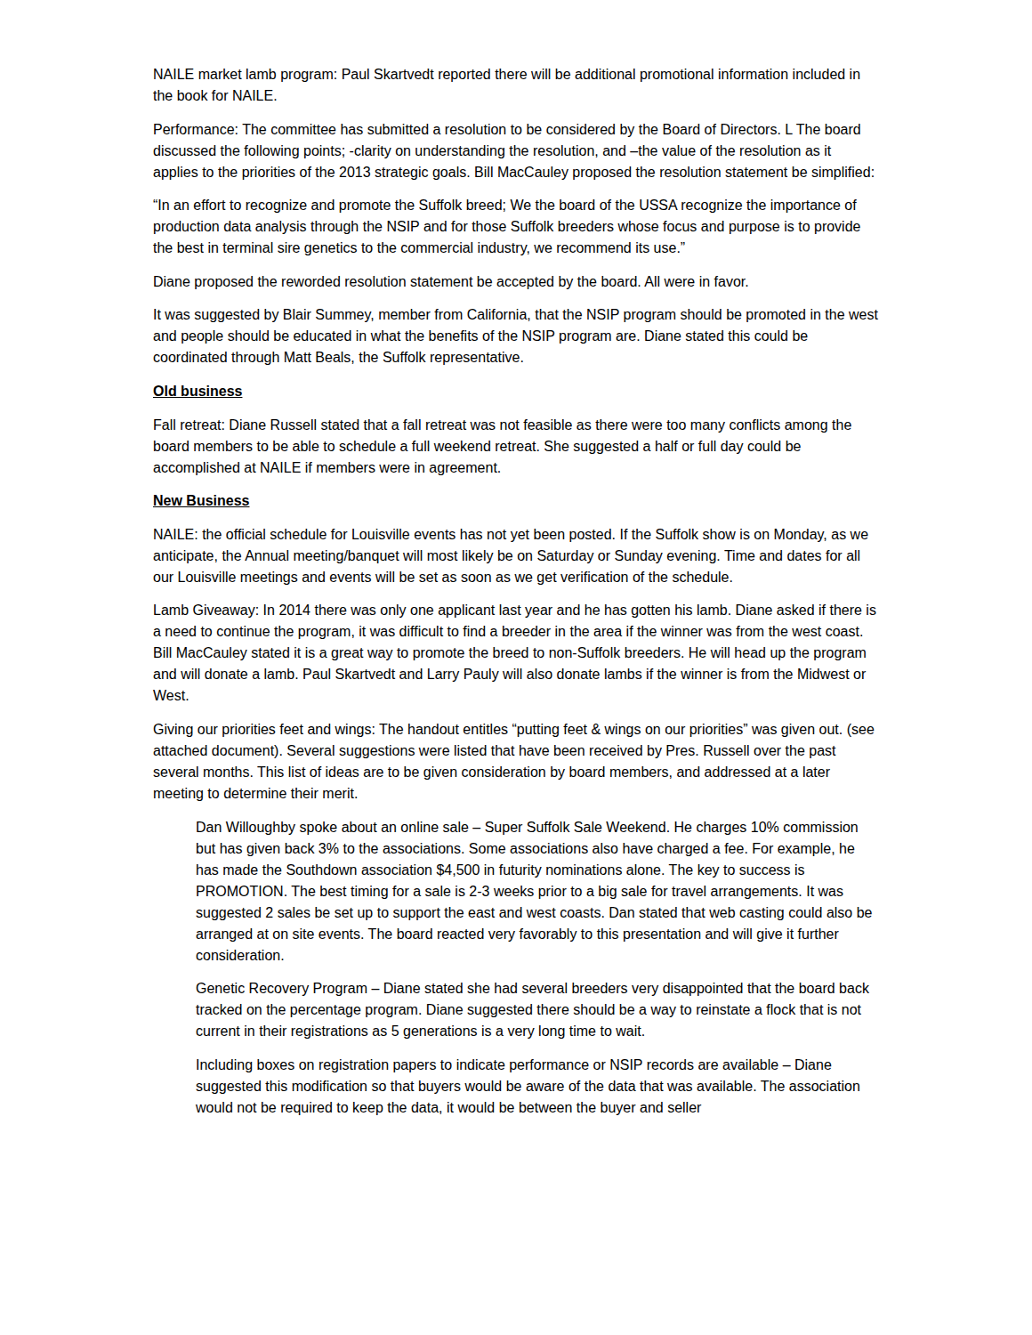NAILE market lamb program: Paul Skartvedt reported there will be additional promotional information included in the book for NAILE.
Performance: The committee has submitted a resolution to be considered by the Board of Directors. L The board discussed the following points; -clarity on understanding the resolution, and –the value of the resolution as it applies to the priorities of the 2013 strategic goals. Bill MacCauley proposed the resolution statement be simplified:
“In an effort to recognize and promote the Suffolk breed; We the board of the USSA recognize the importance of production data analysis through the NSIP and for those Suffolk breeders whose focus and purpose is to provide the best in terminal sire genetics to the commercial industry, we recommend its use.”
Diane proposed the reworded resolution statement be accepted by the board. All were in favor.
It was suggested by Blair Summey, member from California, that the NSIP program should be promoted in the west and people should be educated in what the benefits of the NSIP program are. Diane stated this could be coordinated through Matt Beals, the Suffolk representative.
Old business
Fall retreat: Diane Russell stated that a fall retreat was not feasible as there were too many conflicts among the board members to be able to schedule a full weekend retreat. She suggested a half or full day could be accomplished at NAILE if members were in agreement.
New Business
NAILE: the official schedule for Louisville events has not yet been posted. If the Suffolk show is on Monday, as we anticipate, the Annual meeting/banquet will most likely be on Saturday or Sunday evening. Time and dates for all our Louisville meetings and events will be set as soon as we get verification of the schedule.
Lamb Giveaway: In 2014 there was only one applicant last year and he has gotten his lamb. Diane asked if there is a need to continue the program, it was difficult to find a breeder in the area if the winner was from the west coast. Bill MacCauley stated it is a great way to promote the breed to non-Suffolk breeders. He will head up the program and will donate a lamb. Paul Skartvedt and Larry Pauly will also donate lambs if the winner is from the Midwest or West.
Giving our priorities feet and wings: The handout entitles “putting feet & wings on our priorities” was given out. (see attached document). Several suggestions were listed that have been received by Pres. Russell over the past several months. This list of ideas are to be given consideration by board members, and addressed at a later meeting to determine their merit.
Dan Willoughby spoke about an online sale – Super Suffolk Sale Weekend. He charges 10% commission but has given back 3% to the associations. Some associations also have charged a fee. For example, he has made the Southdown association $4,500 in futurity nominations alone. The key to success is PROMOTION. The best timing for a sale is 2-3 weeks prior to a big sale for travel arrangements. It was suggested 2 sales be set up to support the east and west coasts. Dan stated that web casting could also be arranged at on site events. The board reacted very favorably to this presentation and will give it further consideration.
Genetic Recovery Program – Diane stated she had several breeders very disappointed that the board back tracked on the percentage program. Diane suggested there should be a way to reinstate a flock that is not current in their registrations as 5 generations is a very long time to wait.
Including boxes on registration papers to indicate performance or NSIP records are available – Diane suggested this modification so that buyers would be aware of the data that was available. The association would not be required to keep the data, it would be between the buyer and seller